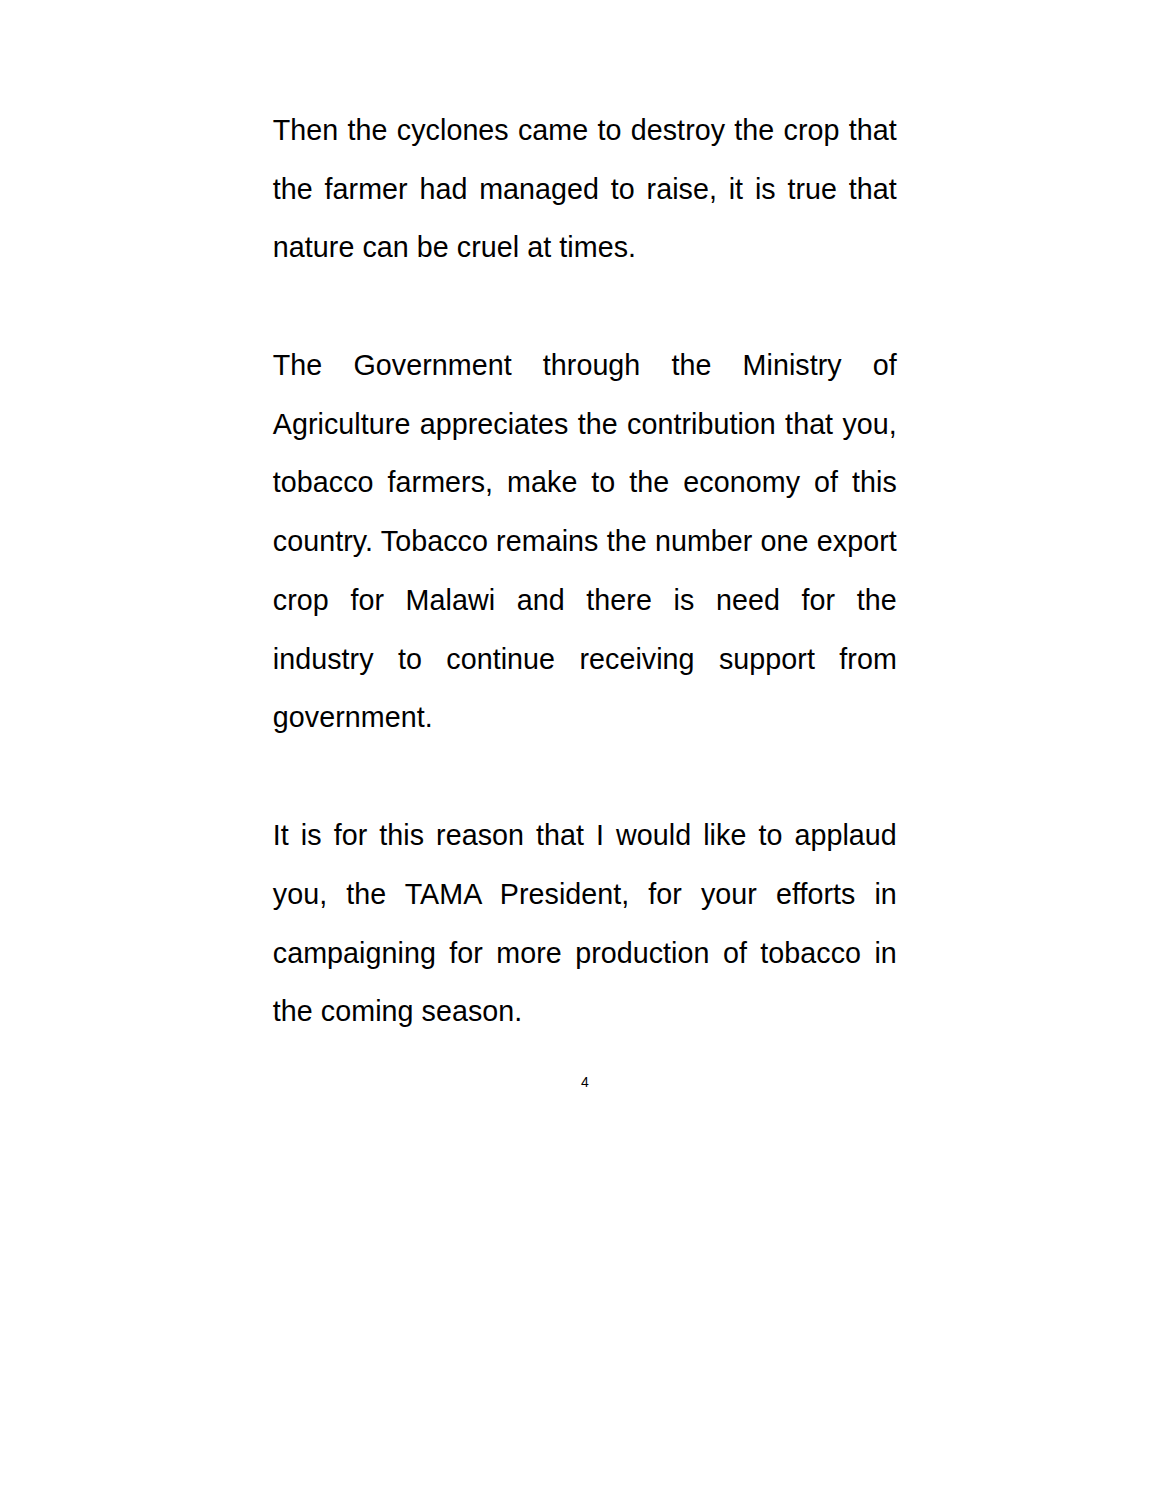Then the cyclones came to destroy the crop that the farmer had managed to raise, it is true that nature can be cruel at times.
The Government through the Ministry of Agriculture appreciates the contribution that you, tobacco farmers, make to the economy of this country. Tobacco remains the number one export crop for Malawi and there is need for the industry to continue receiving support from government.
It is for this reason that I would like to applaud you, the TAMA President, for your efforts in campaigning for more production of tobacco in the coming season.
4